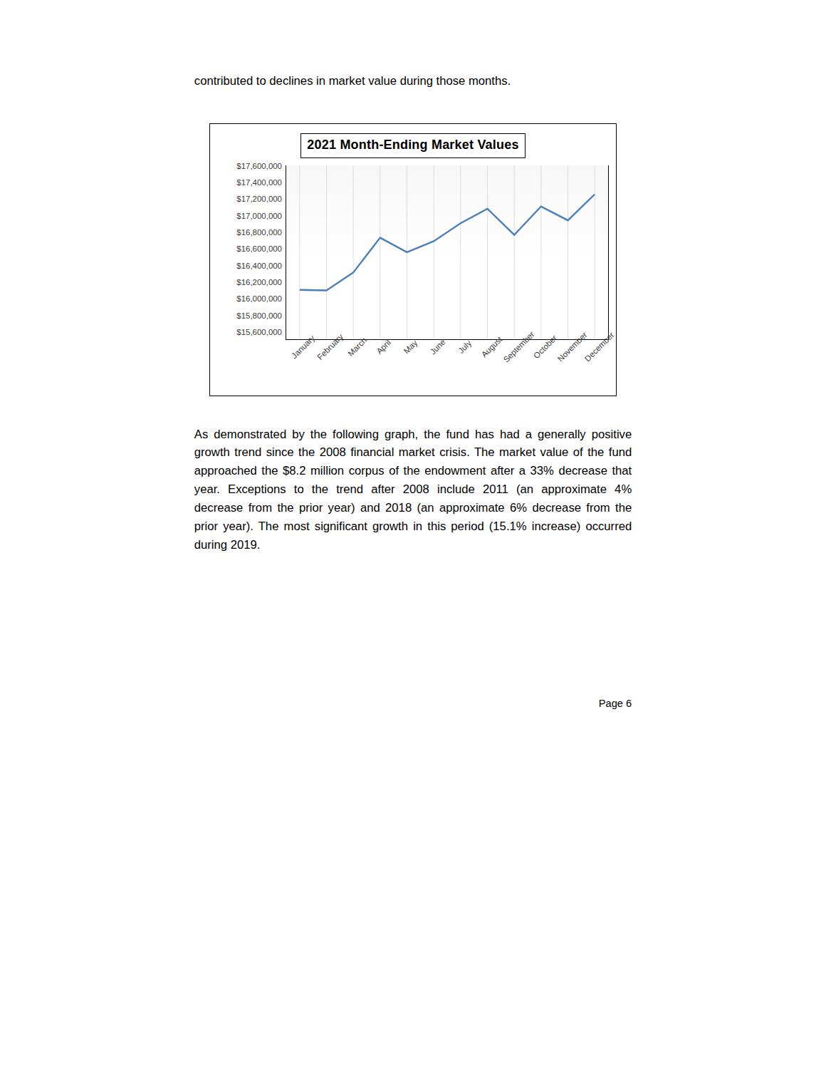contributed to declines in market value during those months.
2021 Month-Ending Market Values
$17,600,000
$17,400,000
$17,200,000
$17,000,000
$16,800,000
$16,600,000
$16,400,000
$16,200,000
$16,000,000
$15,800,000
$15,600,000
January
February
March
April
May
June
July
August
September
October
November
December
As demonstrated by the following graph, the fund has had a generally positive growth trend since the 2008 financial market crisis. The market value of the fund approached the $8.2 million corpus of the endowment after a 33% decrease that year. Exceptions to the trend after 2008 include 2011 (an approximate 4% decrease from the prior year) and 2018 (an approximate 6% decrease from the prior year). The most significant growth in this period (15.1% increase) occurred during 2019.
Page 6